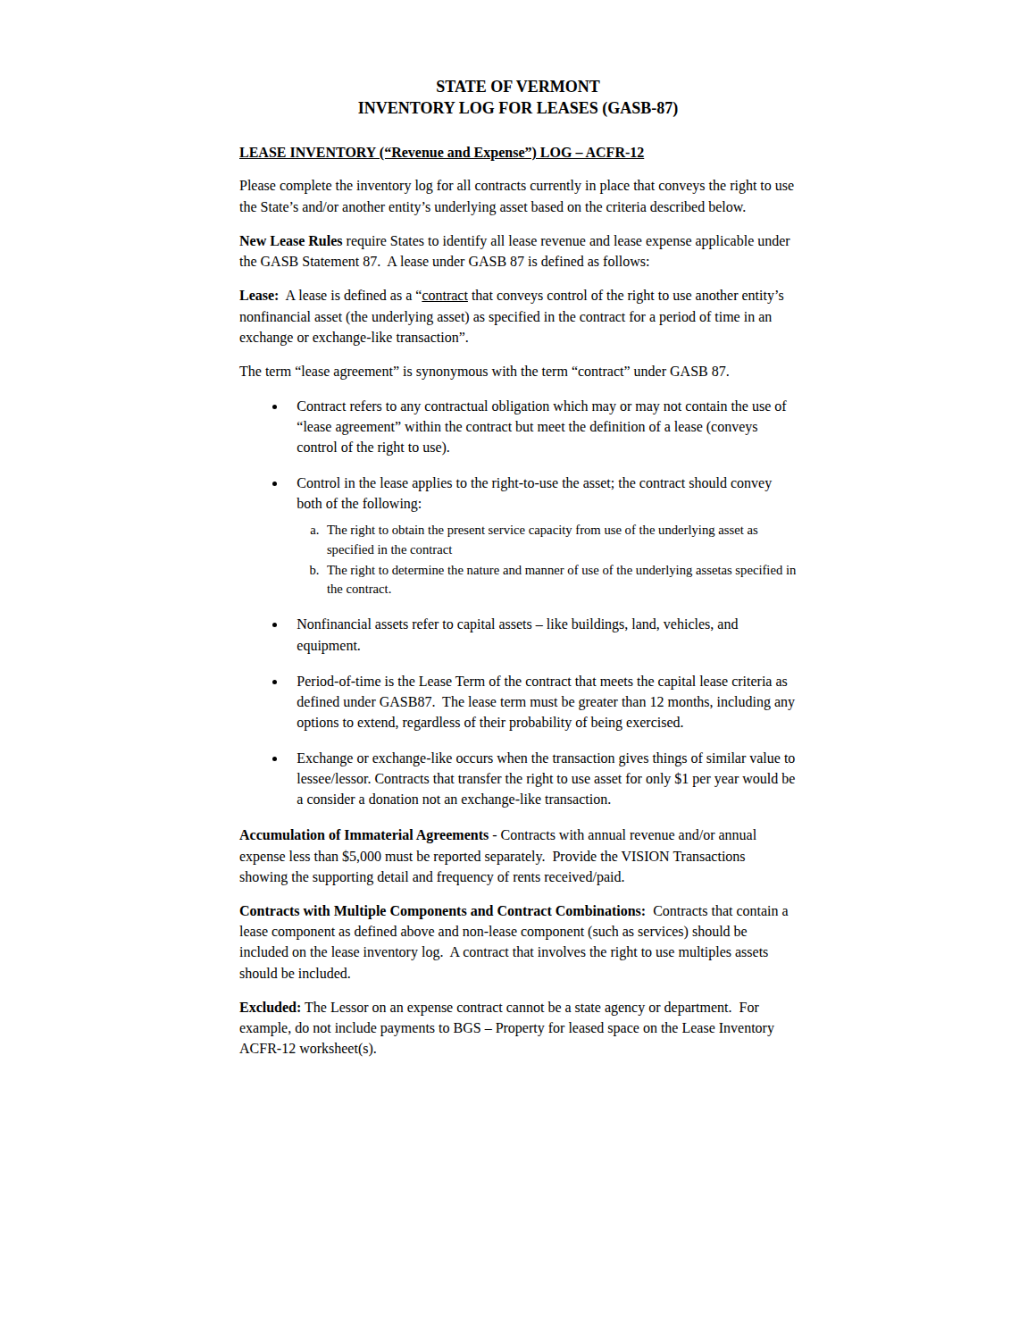STATE OF VERMONT INVENTORY LOG FOR LEASES (GASB-87)
LEASE INVENTORY (“Revenue and Expense”) LOG – ACFR-12
Please complete the inventory log for all contracts currently in place that conveys the right to use the State’s and/or another entity’s underlying asset based on the criteria described below.
New Lease Rules require States to identify all lease revenue and lease expense applicable under the GASB Statement 87. A lease under GASB 87 is defined as follows:
Lease: A lease is defined as a “contract that conveys control of the right to use another entity’s nonfinancial asset (the underlying asset) as specified in the contract for a period of time in an exchange or exchange-like transaction”.
The term “lease agreement” is synonymous with the term “contract” under GASB 87.
Contract refers to any contractual obligation which may or may not contain the use of “lease agreement” within the contract but meet the definition of a lease (conveys control of the right to use).
Control in the lease applies to the right-to-use the asset; the contract should convey both of the following:
The right to obtain the present service capacity from use of the underlying asset as specified in the contract
The right to determine the nature and manner of use of the underlying assetas specified in the contract.
Nonfinancial assets refer to capital assets – like buildings, land, vehicles, and equipment.
Period-of-time is the Lease Term of the contract that meets the capital lease criteria as defined under GASB87. The lease term must be greater than 12 months, including any options to extend, regardless of their probability of being exercised.
Exchange or exchange-like occurs when the transaction gives things of similar value to lessee/lessor. Contracts that transfer the right to use asset for only $1 per year would be a consider a donation not an exchange-like transaction.
Accumulation of Immaterial Agreements - Contracts with annual revenue and/or annual expense less than $5,000 must be reported separately. Provide the VISION Transactions showing the supporting detail and frequency of rents received/paid.
Contracts with Multiple Components and Contract Combinations: Contracts that contain a lease component as defined above and non-lease component (such as services) should be included on the lease inventory log. A contract that involves the right to use multiples assets should be included.
Excluded: The Lessor on an expense contract cannot be a state agency or department. For example, do not include payments to BGS – Property for leased space on the Lease Inventory ACFR-12 worksheet(s).